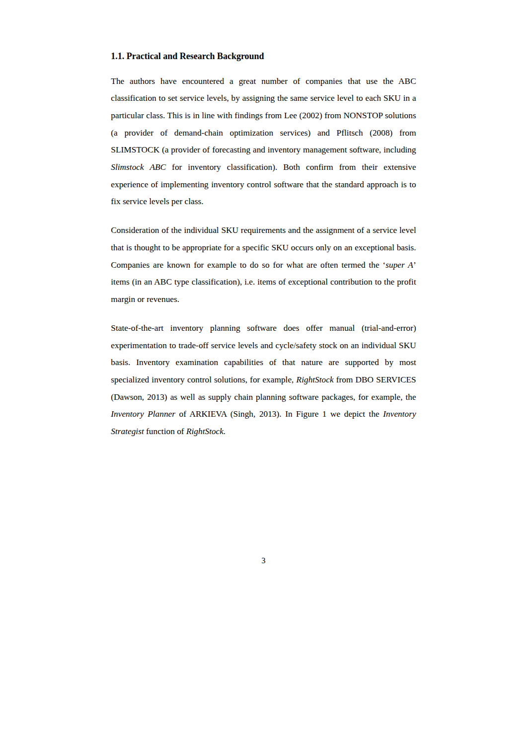1.1. Practical and Research Background
The authors have encountered a great number of companies that use the ABC classification to set service levels, by assigning the same service level to each SKU in a particular class. This is in line with findings from Lee (2002) from NONSTOP solutions (a provider of demand-chain optimization services) and Pflitsch (2008) from SLIMSTOCK (a provider of forecasting and inventory management software, including Slimstock ABC for inventory classification). Both confirm from their extensive experience of implementing inventory control software that the standard approach is to fix service levels per class.
Consideration of the individual SKU requirements and the assignment of a service level that is thought to be appropriate for a specific SKU occurs only on an exceptional basis. Companies are known for example to do so for what are often termed the ‘super A’ items (in an ABC type classification), i.e. items of exceptional contribution to the profit margin or revenues.
State-of-the-art inventory planning software does offer manual (trial-and-error) experimentation to trade-off service levels and cycle/safety stock on an individual SKU basis. Inventory examination capabilities of that nature are supported by most specialized inventory control solutions, for example, RightStock from DBO SERVICES (Dawson, 2013) as well as supply chain planning software packages, for example, the Inventory Planner of ARKIEVA (Singh, 2013). In Figure 1 we depict the Inventory Strategist function of RightStock.
3